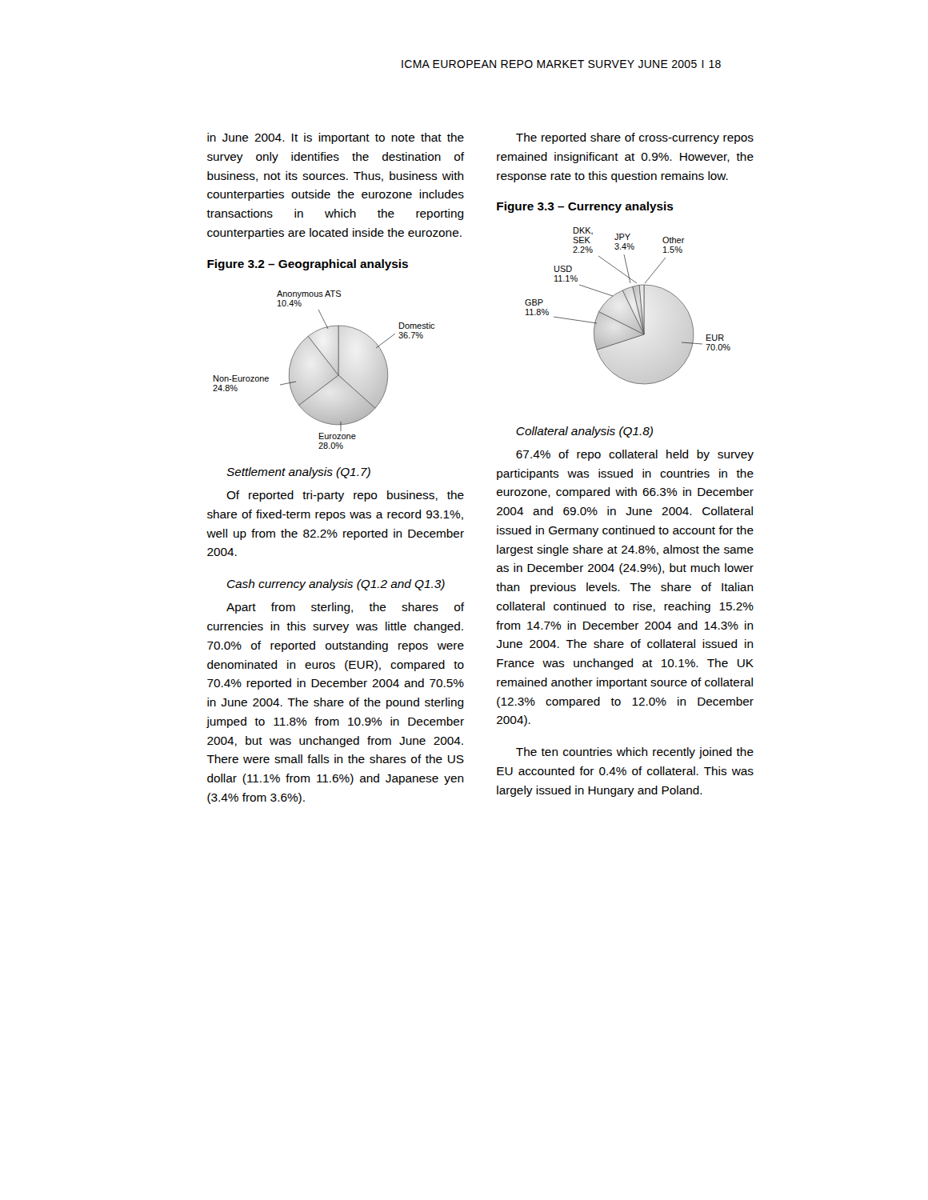ICMA EUROPEAN REPO MARKET SURVEY JUNE 2005I18
in June 2004. It is important to note that the survey only identifies the destination of business, not its sources. Thus, business with counterparties outside the eurozone includes transactions in which the reporting counterparties are located inside the eurozone.
Figure 3.2 – Geographical analysis
Anonymous ATS 10.4% Domestic 36.7% Non-Eurozone 24.8% Eurozone 28.0%
Settlement analysis (Q1.7)
Of reported tri-party repo business, the share of fixed-term repos was a record 93.1%, well up from the 82.2% reported in December 2004.
Cash currency analysis (Q1.2 and Q1.3)
Apart from sterling, the shares of currencies in this survey was little changed. 70.0% of reported outstanding repos were denominated in euros (EUR), compared to 70.4% reported in December 2004 and 70.5% in June 2004. The share of the pound sterling jumped to 11.8% from 10.9% in December 2004, but was unchanged from June 2004. There were small falls in the shares of the US dollar (11.1% from 11.6%) and Japanese yen (3.4% from 3.6%).
The reported share of cross-currency repos remained insignificant at 0.9%. However, the response rate to this question remains low.
Figure 3.3 – Currency analysis
DKK, SEK 2.2% JPY 3.4% Other 1.5% USD 11.1% GBP 11.8% EUR 70.0%
Collateral analysis (Q1.8)
67.4% of repo collateral held by survey participants was issued in countries in the eurozone, compared with 66.3% in December 2004 and 69.0% in June 2004. Collateral issued in Germany continued to account for the largest single share at 24.8%, almost the same as in December 2004 (24.9%), but much lower than previous levels. The share of Italian collateral continued to rise, reaching 15.2% from 14.7% in December 2004 and 14.3% in June 2004. The share of collateral issued in France was unchanged at 10.1%. The UK remained another important source of collateral (12.3% compared to 12.0% in December 2004).
The ten countries which recently joined the EU accounted for 0.4% of collateral. This was largely issued in Hungary and Poland.